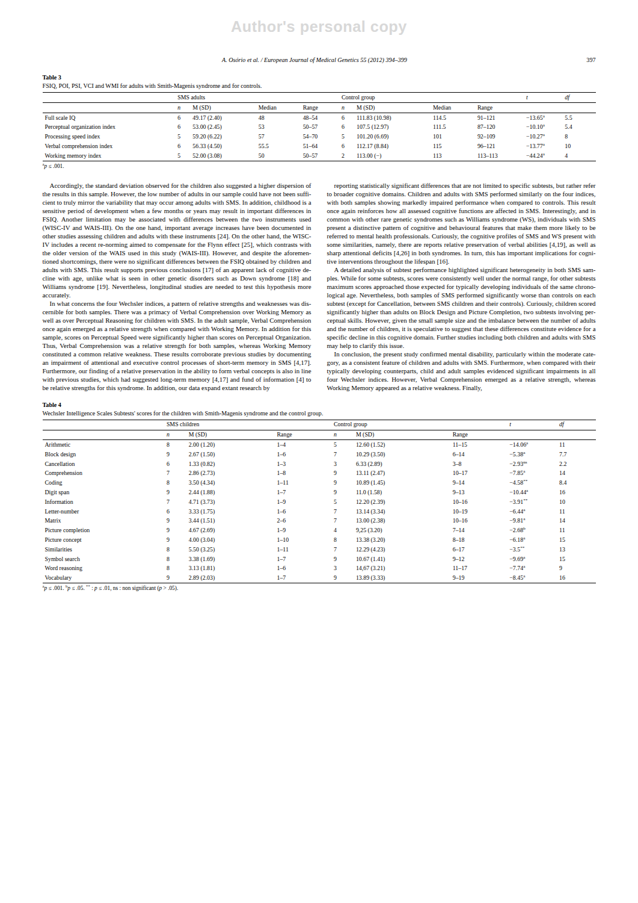Author's personal copy
A. Osório et al. / European Journal of Medical Genetics 55 (2012) 394–399 397
Table 3 FSIQ, POI, PSI, VCI and WMI for adults with Smith-Magenis syndrome and for controls.
| | SMS adults | Control group | t | df |
| --- | --- | --- | --- | --- |
| | n | M (SD) | Median | Range | n | M (SD) | Median | Range | | |
| Full scale IQ | 6 | 49.17 (2.40) | 48 | 48–54 | 6 | 111.83 (10.98) | 114.5 | 91–121 | −13.65 a | 5.5 |
| Perceptual organization index | 6 | 53.00 (2.45) | 53 | 50–57 | 6 | 107.5 (12.97) | 111.5 | 87–120 | −10.10 a | 5.4 |
| Processing speed index | 5 | 59.20 (6.22) | 57 | 54–70 | 5 | 101.20 (6.69) | 101 | 92–109 | −10.27 a | 8 |
| Verbal comprehension index | 6 | 56.33 (4.50) | 55.5 | 51–64 | 6 | 112.17 (8.84) | 115 | 96–121 | −13.77 a | 10 |
| Working memory index | 5 | 52.00 (3.08) | 50 | 50–57 | 2 | 113.00 (−) | 113 | 113–113 | −44.24 a | 4 |
ap ≤ .001.
Accordingly, the standard deviation observed for the children also suggested a higher dispersion of the results in this sample. However, the low number of adults in our sample could have not been sufficient to truly mirror the variability that may occur among adults with SMS. In addition, childhood is a sensitive period of development when a few months or years may result in important differences in FSIQ. Another limitation may be associated with differences between the two instruments used (WISC-IV and WAIS-III). On the one hand, important average increases have been documented in other studies assessing children and adults with these instruments [24]. On the other hand, the WISC-IV includes a recent re-norming aimed to compensate for the Flynn effect [25], which contrasts with the older version of the WAIS used in this study (WAIS-III). However, and despite the aforementioned shortcomings, there were no significant differences between the FSIQ obtained by children and adults with SMS. This result supports previous conclusions [17] of an apparent lack of cognitive decline with age, unlike what is seen in other genetic disorders such as Down syndrome [18] and Williams syndrome [19]. Nevertheless, longitudinal studies are needed to test this hypothesis more accurately.
In what concerns the four Wechsler indices, a pattern of relative strengths and weaknesses was discernible for both samples. There was a primacy of Verbal Comprehension over Working Memory as well as over Perceptual Reasoning for children with SMS. In the adult sample, Verbal Comprehension once again emerged as a relative strength when compared with Working Memory. In addition for this sample, scores on Perceptual Speed were significantly higher than scores on Perceptual Organization. Thus, Verbal Comprehension was a relative strength for both samples, whereas Working Memory constituted a common relative weakness. These results corroborate previous studies by documenting an impairment of attentional and executive control processes of short-term memory in SMS [4,17]. Furthermore, our finding of a relative preservation in the ability to form verbal concepts is also in line with previous studies, which had suggested long-term memory [4,17] and fund of information [4] to be relative strengths for this syndrome. In addition, our data expand extant research by
reporting statistically significant differences that are not limited to specific subtests, but rather refer to broader cognitive domains. Children and adults with SMS performed similarly on the four indices, with both samples showing markedly impaired performance when compared to controls. This result once again reinforces how all assessed cognitive functions are affected in SMS. Interestingly, and in common with other rare genetic syndromes such as Williams syndrome (WS), individuals with SMS present a distinctive pattern of cognitive and behavioural features that make them more likely to be referred to mental health professionals. Curiously, the cognitive profiles of SMS and WS present with some similarities, namely, there are reports relative preservation of verbal abilities [4,19], as well as sharp attentional deficits [4,26] in both syndromes. In turn, this has important implications for cognitive interventions throughout the lifespan [16].
A detailed analysis of subtest performance highlighted significant heterogeneity in both SMS samples. While for some subtests, scores were consistently well under the normal range, for other subtests maximum scores approached those expected for typically developing individuals of the same chronological age. Nevertheless, both samples of SMS performed significantly worse than controls on each subtest (except for Cancellation, between SMS children and their controls). Curiously, children scored significantly higher than adults on Block Design and Picture Completion, two subtests involving perceptual skills. However, given the small sample size and the imbalance between the number of adults and the number of children, it is speculative to suggest that these differences constitute evidence for a specific decline in this cognitive domain. Further studies including both children and adults with SMS may help to clarify this issue.
In conclusion, the present study confirmed mental disability, particularly within the moderate category, as a consistent feature of children and adults with SMS. Furthermore, when compared with their typically developing counterparts, child and adult samples evidenced significant impairments in all four Wechsler indices. However, Verbal Comprehension emerged as a relative strength, whereas Working Memory appeared as a relative weakness. Finally,
Table 4 Wechsler Intelligence Scales Subtests' scores for the children with Smith-Magenis syndrome and the control group.
| | SMS children | Control group | t | df |
| --- | --- | --- | --- | --- |
| | n | M (SD) | Range | n | M (SD) | Range | | |
| Arithmetic | 8 | 2.00 (1.20) | 1–4 | 5 | 12.60 (1.52) | 11–15 | −14.06 a | 11 |
| Block design | 9 | 2.67 (1.50) | 1–6 | 7 | 10.29 (3.50) | 6–14 | −5.38 a | 7.7 |
| Cancellation | 6 | 1.33 (0.82) | 1–3 | 3 | 6.33 (2.89) | 3–8 | −2.93 ns | 2.2 |
| Comprehension | 7 | 2.86 (2.73) | 1–8 | 9 | 13.11 (2.47) | 10–17 | −7.85 a | 14 |
| Coding | 8 | 3.50 (4.34) | 1–11 | 9 | 10.89 (1.45) | 9–14 | −4.58 ** | 8.4 |
| Digit span | 9 | 2.44 (1.88) | 1–7 | 9 | 11.0 (1.58) | 9–13 | −10.44 a | 16 |
| Information | 7 | 4.71 (3.73) | 1–9 | 5 | 12.20 (2.39) | 10–16 | −3.91 ** | 10 |
| Letter-number | 6 | 3.33 (1.75) | 1–6 | 7 | 13.14 (3.34) | 10–19 | −6.44 a | 11 |
| Matrix | 9 | 3.44 (1.51) | 2–6 | 7 | 13.00 (2.38) | 10–16 | −9.81 a | 14 |
| Picture completion | 9 | 4.67 (2.69) | 1–9 | 4 | 9,25 (3.20) | 7–14 | −2.68 b | 11 |
| Picture concept | 9 | 4.00 (3.04) | 1–10 | 8 | 13.38 (3.20) | 8–18 | −6.18 a | 15 |
| Similarities | 8 | 5.50 (3.25) | 1–11 | 7 | 12.29 (4.23) | 6–17 | −3.5 ** | 13 |
| Symbol search | 8 | 3.38 (1.69) | 1–7 | 9 | 10.67 (1.41) | 9–12 | −9.69 a | 15 |
| Word reasoning | 8 | 3.13 (1.81) | 1–6 | 3 | 14,67 (3.21) | 11–17 | −7.74 a | 9 |
| Vocabulary | 9 | 2.89 (2.03) | 1–7 | 9 | 13.89 (3.33) | 9–19 | −8.45 a | 16 |
ap ≤ .001. bp ≤ .05. ** : p ≤ .01, ns : non significant (p > .05).